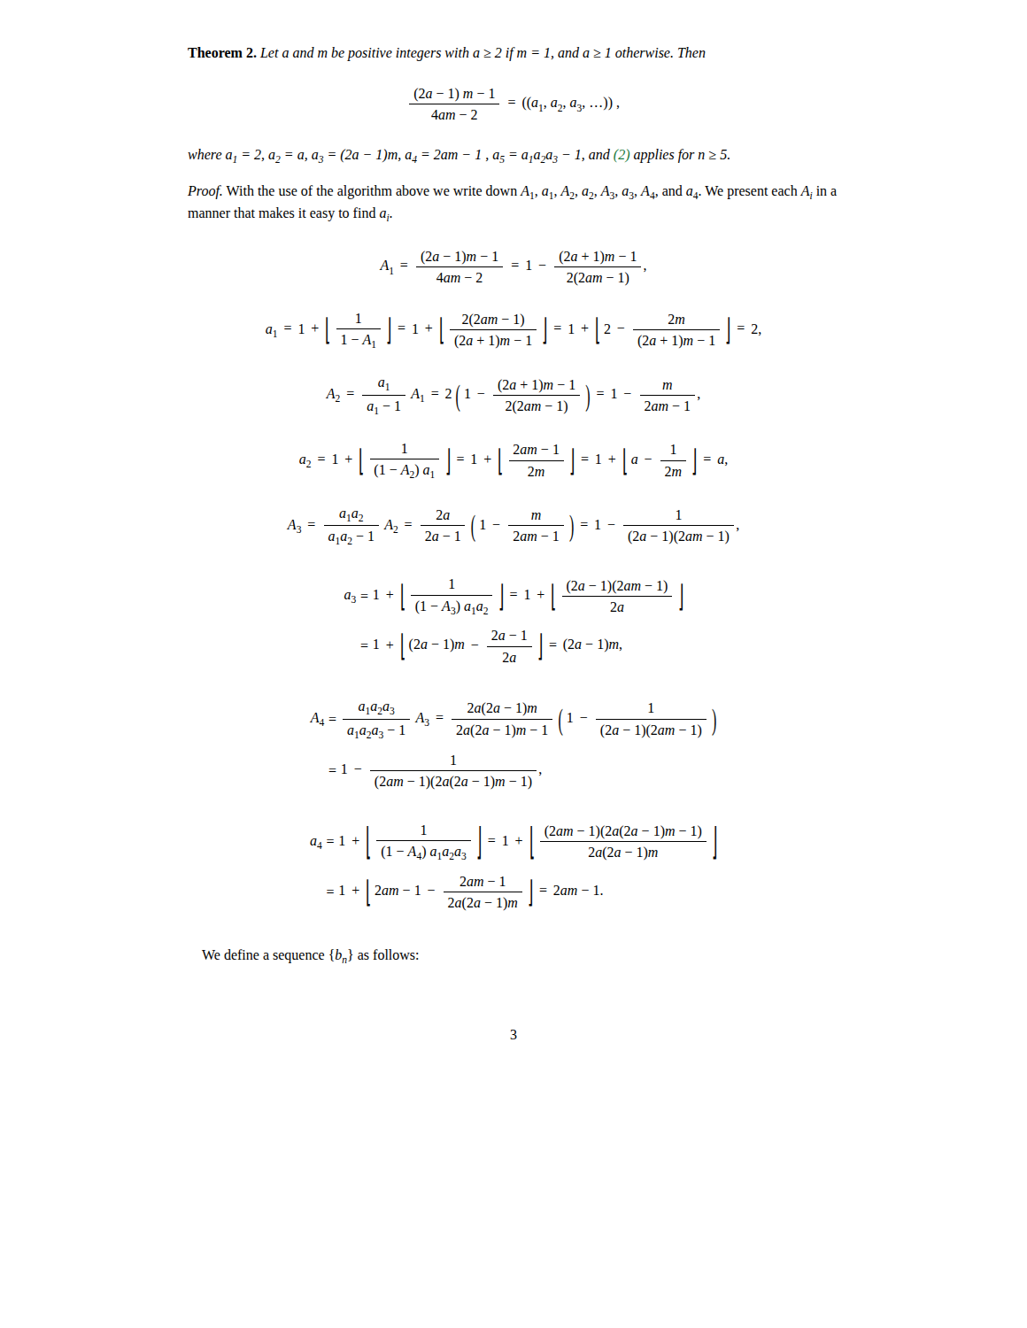Theorem 2. Let a and m be positive integers with a ≥ 2 if m = 1, and a ≥ 1 otherwise. Then
(2a − 1) m − 14am − 2 = ((a1, a2, a3, …)) ,
where a1 = 2, a2 = a, a3 = (2a − 1)m, a4 = 2am − 1 , a5 = a1a2a3 − 1, and (2) applies for n ≥ 5.
Proof. With the use of the algorithm above we write down A1, a1, A2, a2, A3, a3, A4, and a4. We present each Ai in a manner that makes it easy to find ai.
A1 = (2a − 1)m − 14am − 2 = 1 − (2a + 1)m − 12(2am − 1),
a1 = 1 + ⌊ 11 − A1 ⌋ = 1 + ⌊ 2(2am − 1)(2a + 1)m − 1 ⌋ = 1 + ⌊ 2 − 2m(2a + 1)m − 1 ⌋ = 2,
A2 = a1 a1 − 1 A1 = 2 ( 1 − (2a + 1)m − 12(2am − 1) ) = 1 − m 2am − 1,
a2 = 1 + ⌊ 1(1 − A2) a1 ⌋ = 1 + ⌊ 2am − 12m ⌋ = 1 + ⌊ a − 12m ⌋ = a,
A3 = a1a2 a1a2 − 1 A2 = 2a 2a − 1 ( 1 − m 2am − 1 ) = 1 − 1(2a − 1)(2am − 1),
| a 3 | = | 1 + ⌊ 1 (1 − A 3 ) a 1 a 2 ⌋ = 1 + ⌊ (2 a − 1)(2 am − 1) 2 a ⌋ |
| | = | 1 + ⌊ (2 a − 1) m − 2 a − 1 2 a ⌋ = (2 a − 1) m , |
| A 4 | = | a 1 a 2 a 3 a 1 a 2 a 3 − 1 A 3 = 2 a (2 a − 1) m 2 a (2 a − 1) m − 1 ( 1 − 1 (2 a − 1)(2 am − 1) ) |
| | = | 1 − 1 (2 am − 1)(2 a (2 a − 1) m − 1) , |
| a 4 | = | 1 + ⌊ 1 (1 − A 4 ) a 1 a 2 a 3 ⌋ = 1 + ⌊ (2 am − 1)(2 a (2 a − 1) m − 1) 2 a (2 a − 1) m ⌋ |
| | = | 1 + ⌊ 2 am − 1 − 2 am − 1 2 a (2 a − 1) m ⌋ = 2 am − 1. |
We define a sequence {bn} as follows:
3